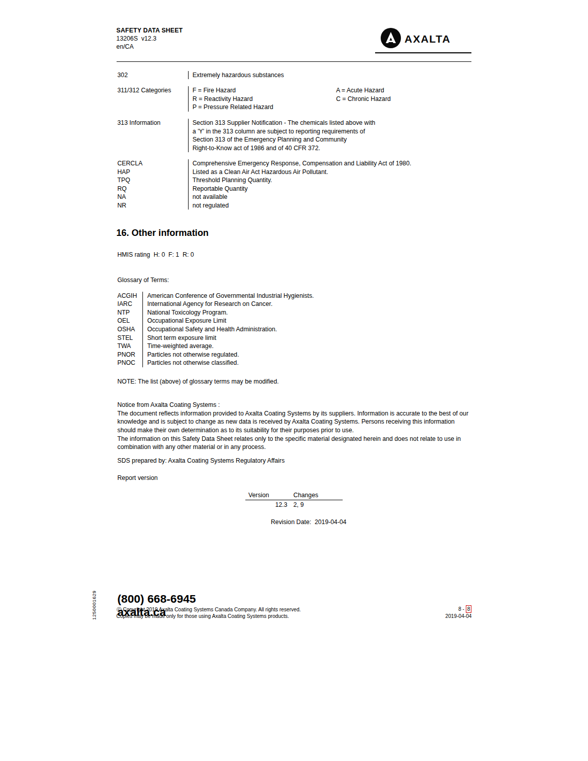SAFETY DATA SHEET
13206S v12.3
en/CA
AXALTA
302
Extremely hazardous substances
311/312 Categories
F = Fire Hazard
A = Acute Hazard
R = Reactivity Hazard
C = Chronic Hazard
P = Pressure Related Hazard
313 Information
Section 313 Supplier Notification - The chemicals listed above with
a 'Y' in the 313 column are subject to reporting requirements of
Section 313 of the Emergency Planning and Community
Right-to-Know act of 1986 and of 40 CFR 372.
CERCLA
HAP
TPQ
RQ
NA
NR
Comprehensive Emergency Response, Compensation and Liability Act of 1980.
Listed as a Clean Air Act Hazardous Air Pollutant.
Threshold Planning Quantity.
Reportable Quantity
not available
not regulated
16. Other information
HMIS rating H: 0 F: 1 R: 0
Glossary of Terms:
ACGIH
IARC
NTP
OEL
OSHA
STEL
TWA
PNOR
PNOC
American Conference of Governmental Industrial Hygienists.
International Agency for Research on Cancer.
National Toxicology Program.
Occupational Exposure Limit
Occupational Safety and Health Administration.
Short term exposure limit
Time-weighted average.
Particles not otherwise regulated.
Particles not otherwise classified.
NOTE: The list (above) of glossary terms may be modified.
Notice from Axalta Coating Systems :
The document reflects information provided to Axalta Coating Systems by its suppliers. Information is accurate to the best of our knowledge and is subject to change as new data is received by Axalta Coating Systems. Persons receiving this information should make their own determination as to its suitability for their purposes prior to use.
The information on this Safety Data Sheet relates only to the specific material designated herein and does not relate to use in combination with any other material or in any process.
SDS prepared by: Axalta Coating Systems Regulatory Affairs
Report version
| Version | Changes |
| --- | --- |
| 12.3 | 2, 9 |
Revision Date: 2019-04-04
(800) 668-6945
axalta.ca
Ⓒ Copyright 2019 Axalta Coating Systems Canada Company. All rights reserved.
Copies may be made only for those using Axalta Coating Systems products.
8 - 8
2019-04-04
1250001629